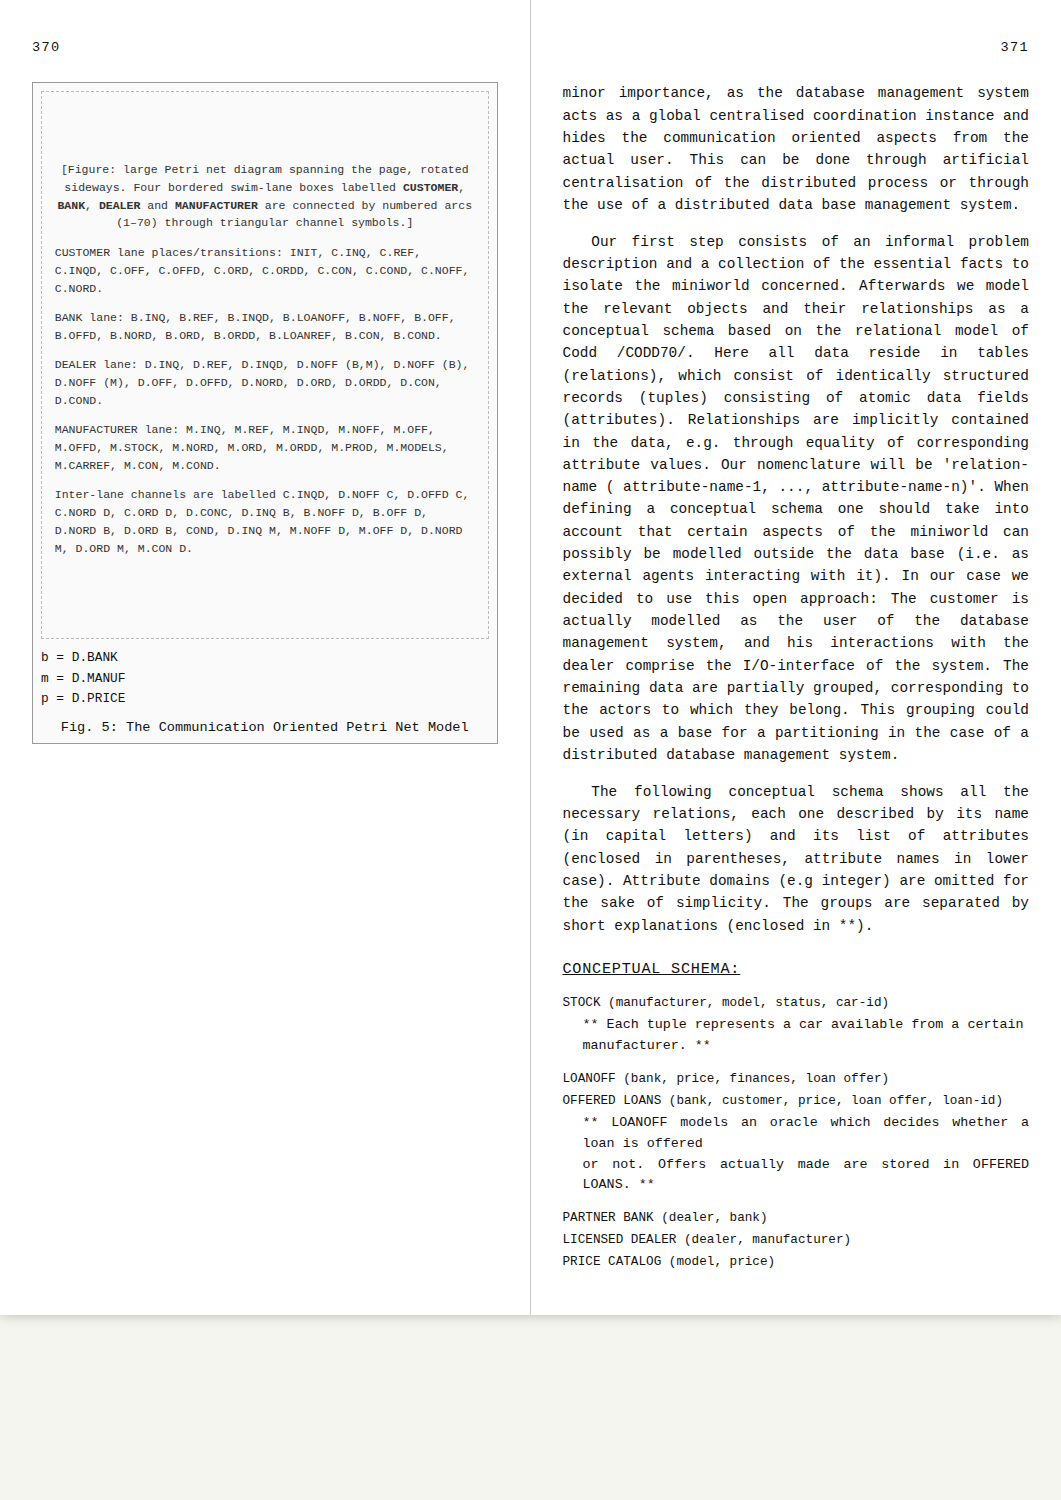370
[Figure: large Petri net diagram spanning the page, rotated sideways. Four bordered swim-lane boxes labelled CUSTOMER, BANK, DEALER and MANUFACTURER are connected by numbered arcs (1–70) through triangular channel symbols.]
CUSTOMER lane places/transitions: INIT, C.INQ, C.REF, C.INQD, C.OFF, C.OFFD, C.ORD, C.ORDD, C.CON, C.COND, C.NOFF, C.NORD.
BANK lane: B.INQ, B.REF, B.INQD, B.LOANOFF, B.NOFF, B.OFF, B.OFFD, B.NORD, B.ORD, B.ORDD, B.LOANREF, B.CON, B.COND.
DEALER lane: D.INQ, D.REF, D.INQD, D.NOFF (B,M), D.NOFF (B), D.NOFF (M), D.OFF, D.OFFD, D.NORD, D.ORD, D.ORDD, D.CON, D.COND.
MANUFACTURER lane: M.INQ, M.REF, M.INQD, M.NOFF, M.OFF, M.OFFD, M.STOCK, M.NORD, M.ORD, M.ORDD, M.PROD, M.MODELS, M.CARREF, M.CON, M.COND.
Inter-lane channels are labelled C.INQD, D.NOFF C, D.OFFD C, C.NORD D, C.ORD D, D.CONC, D.INQ B, B.NOFF D, B.OFF D, D.NORD B, D.ORD B, COND, D.INQ M, M.NOFF D, M.OFF D, D.NORD M, D.ORD M, M.CON D.
b = D.BANK
m = D.MANUF
p = D.PRICE
Fig. 5: The Communication Oriented Petri Net Model
371
minor importance, as the database management system acts as a global centralised coordination instance and hides the communication oriented aspects from the actual user. This can be done through artificial centralisation of the distributed process or through the use of a distributed data base management system.
Our first step consists of an informal problem description and a collection of the essential facts to isolate the miniworld concerned. Afterwards we model the relevant objects and their relationships as a conceptual schema based on the relational model of Codd /CODD70/. Here all data reside in tables (relations), which consist of identically structured records (tuples) consisting of atomic data fields (attributes). Relationships are implicitly contained in the data, e.g. through equality of corresponding attribute values. Our nomenclature will be 'relation-name ( attribute-name-1, ..., attribute-name-n)'. When defining a conceptual schema one should take into account that certain aspects of the miniworld can possibly be modelled outside the data base (i.e. as external agents interacting with it). In our case we decided to use this open approach: The customer is actually modelled as the user of the database management system, and his interactions with the dealer comprise the I/O-interface of the system. The remaining data are partially grouped, corresponding to the actors to which they belong. This grouping could be used as a base for a partitioning in the case of a distributed database management system.
The following conceptual schema shows all the necessary relations, each one described by its name (in capital letters) and its list of attributes (enclosed in parentheses, attribute names in lower case). Attribute domains (e.g integer) are omitted for the sake of simplicity. The groups are separated by short explanations (enclosed in **).
CONCEPTUAL SCHEMA:
STOCK (manufacturer, model, status, car-id)
** Each tuple represents a car available from a certain
manufacturer. **
LOANOFF (bank, price, finances, loan offer)
OFFERED LOANS (bank, customer, price, loan offer, loan-id)
** LOANOFF models an oracle which decides whether a loan is offered
or not. Offers actually made are stored in OFFERED LOANS. **
PARTNER BANK (dealer, bank)
LICENSED DEALER (dealer, manufacturer)
PRICE CATALOG (model, price)